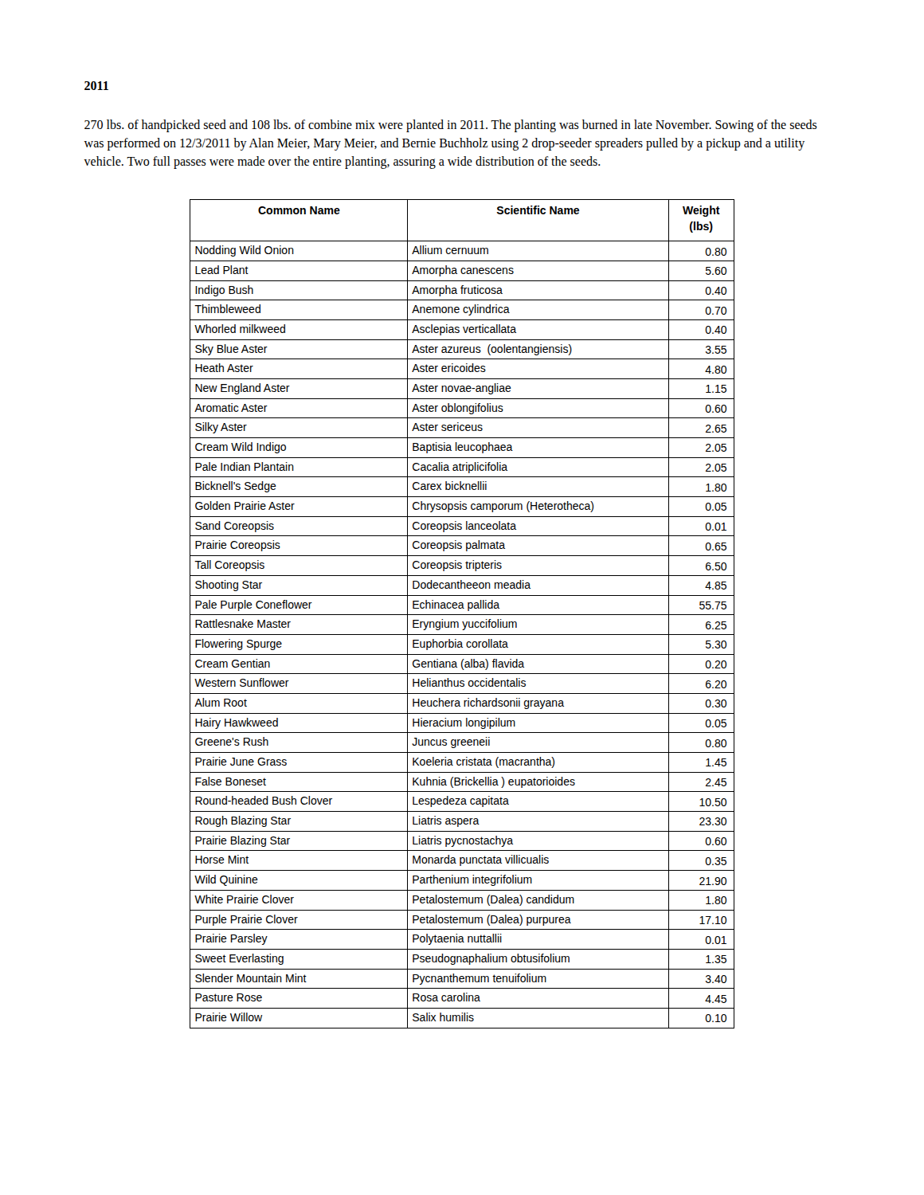2011
270 lbs. of handpicked seed and 108 lbs. of combine mix were planted in 2011. The planting was burned in late November. Sowing of the seeds was performed on 12/3/2011 by Alan Meier, Mary Meier, and Bernie Buchholz using 2 drop-seeder spreaders pulled by a pickup and a utility vehicle. Two full passes were made over the entire planting, assuring a wide distribution of the seeds.
| Common Name | Scientific Name | Weight (lbs) |
| --- | --- | --- |
| Nodding Wild Onion | Allium cernuum | 0.80 |
| Lead Plant | Amorpha canescens | 5.60 |
| Indigo Bush | Amorpha fruticosa | 0.40 |
| Thimbleweed | Anemone cylindrica | 0.70 |
| Whorled milkweed | Asclepias verticallata | 0.40 |
| Sky Blue Aster | Aster azureus (oolentangiensis) | 3.55 |
| Heath Aster | Aster ericoides | 4.80 |
| New England Aster | Aster novae-angliae | 1.15 |
| Aromatic Aster | Aster oblongifolius | 0.60 |
| Silky Aster | Aster sericeus | 2.65 |
| Cream Wild Indigo | Baptisia leucophaea | 2.05 |
| Pale Indian Plantain | Cacalia atriplicifolia | 2.05 |
| Bicknell's Sedge | Carex bicknellii | 1.80 |
| Golden Prairie Aster | Chrysopsis camporum (Heterotheca) | 0.05 |
| Sand Coreopsis | Coreopsis lanceolata | 0.01 |
| Prairie Coreopsis | Coreopsis palmata | 0.65 |
| Tall Coreopsis | Coreopsis tripteris | 6.50 |
| Shooting Star | Dodecantheeon meadia | 4.85 |
| Pale Purple Coneflower | Echinacea pallida | 55.75 |
| Rattlesnake Master | Eryngium yuccifolium | 6.25 |
| Flowering Spurge | Euphorbia corollata | 5.30 |
| Cream Gentian | Gentiana (alba) flavida | 0.20 |
| Western Sunflower | Helianthus occidentalis | 6.20 |
| Alum Root | Heuchera richardsonii grayana | 0.30 |
| Hairy Hawkweed | Hieracium longipilum | 0.05 |
| Greene's Rush | Juncus greeneii | 0.80 |
| Prairie June Grass | Koeleria cristata (macrantha) | 1.45 |
| False Boneset | Kuhnia (Brickellia ) eupatorioides | 2.45 |
| Round-headed Bush Clover | Lespedeza capitata | 10.50 |
| Rough Blazing Star | Liatris aspera | 23.30 |
| Prairie Blazing Star | Liatris pycnostachya | 0.60 |
| Horse Mint | Monarda punctata villicualis | 0.35 |
| Wild Quinine | Parthenium integrifolium | 21.90 |
| White Prairie Clover | Petalostemum (Dalea) candidum | 1.80 |
| Purple Prairie Clover | Petalostemum (Dalea) purpurea | 17.10 |
| Prairie Parsley | Polytaenia nuttallii | 0.01 |
| Sweet Everlasting | Pseudognaphalium obtusifolium | 1.35 |
| Slender Mountain Mint | Pycnanthemum tenuifolium | 3.40 |
| Pasture Rose | Rosa carolina | 4.45 |
| Prairie Willow | Salix humilis | 0.10 |